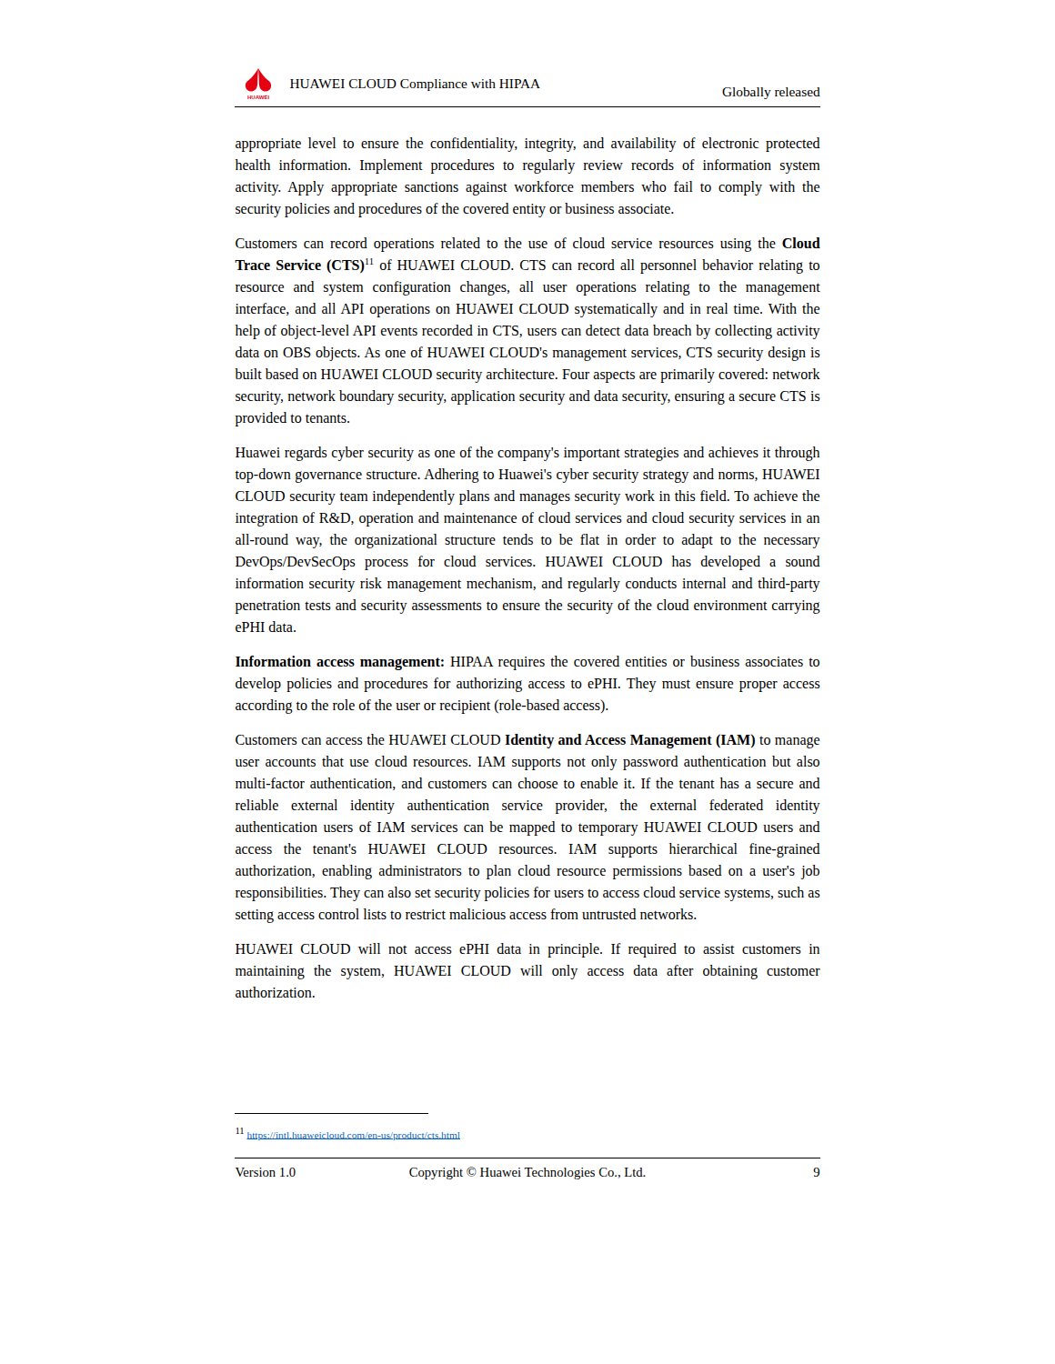HUAWEI HUAWEI CLOUD Compliance with HIPAA
Globally released
appropriate level to ensure the confidentiality, integrity, and availability of electronic protected health information. Implement procedures to regularly review records of information system activity. Apply appropriate sanctions against workforce members who fail to comply with the security policies and procedures of the covered entity or business associate.
Customers can record operations related to the use of cloud service resources using the Cloud Trace Service (CTS) 11 of HUAWEI CLOUD. CTS can record all personnel behavior relating to resource and system configuration changes, all user operations relating to the management interface, and all API operations on HUAWEI CLOUD systematically and in real time. With the help of object-level API events recorded in CTS, users can detect data breach by collecting activity data on OBS objects. As one of HUAWEI CLOUD's management services, CTS security design is built based on HUAWEI CLOUD security architecture. Four aspects are primarily covered: network security, network boundary security, application security and data security, ensuring a secure CTS is provided to tenants.
Huawei regards cyber security as one of the company's important strategies and achieves it through top-down governance structure. Adhering to Huawei's cyber security strategy and norms, HUAWEI CLOUD security team independently plans and manages security work in this field. To achieve the integration of R&D, operation and maintenance of cloud services and cloud security services in an all-round way, the organizational structure tends to be flat in order to adapt to the necessary DevOps/DevSecOps process for cloud services. HUAWEI CLOUD has developed a sound information security risk management mechanism, and regularly conducts internal and third-party penetration tests and security assessments to ensure the security of the cloud environment carrying ePHI data.
Information access management: HIPAA requires the covered entities or business associates to develop policies and procedures for authorizing access to ePHI. They must ensure proper access according to the role of the user or recipient (role-based access).
Customers can access the HUAWEI CLOUD Identity and Access Management (IAM) to manage user accounts that use cloud resources. IAM supports not only password authentication but also multi-factor authentication, and customers can choose to enable it. If the tenant has a secure and reliable external identity authentication service provider, the external federated identity authentication users of IAM services can be mapped to temporary HUAWEI CLOUD users and access the tenant's HUAWEI CLOUD resources. IAM supports hierarchical fine-grained authorization, enabling administrators to plan cloud resource permissions based on a user's job responsibilities. They can also set security policies for users to access cloud service systems, such as setting access control lists to restrict malicious access from untrusted networks.
HUAWEI CLOUD will not access ePHI data in principle. If required to assist customers in maintaining the system, HUAWEI CLOUD will only access data after obtaining customer authorization.
11 https://intl.huaweicloud.com/en-us/product/cts.html
Version 1.0
Copyright © Huawei Technologies Co., Ltd.
9